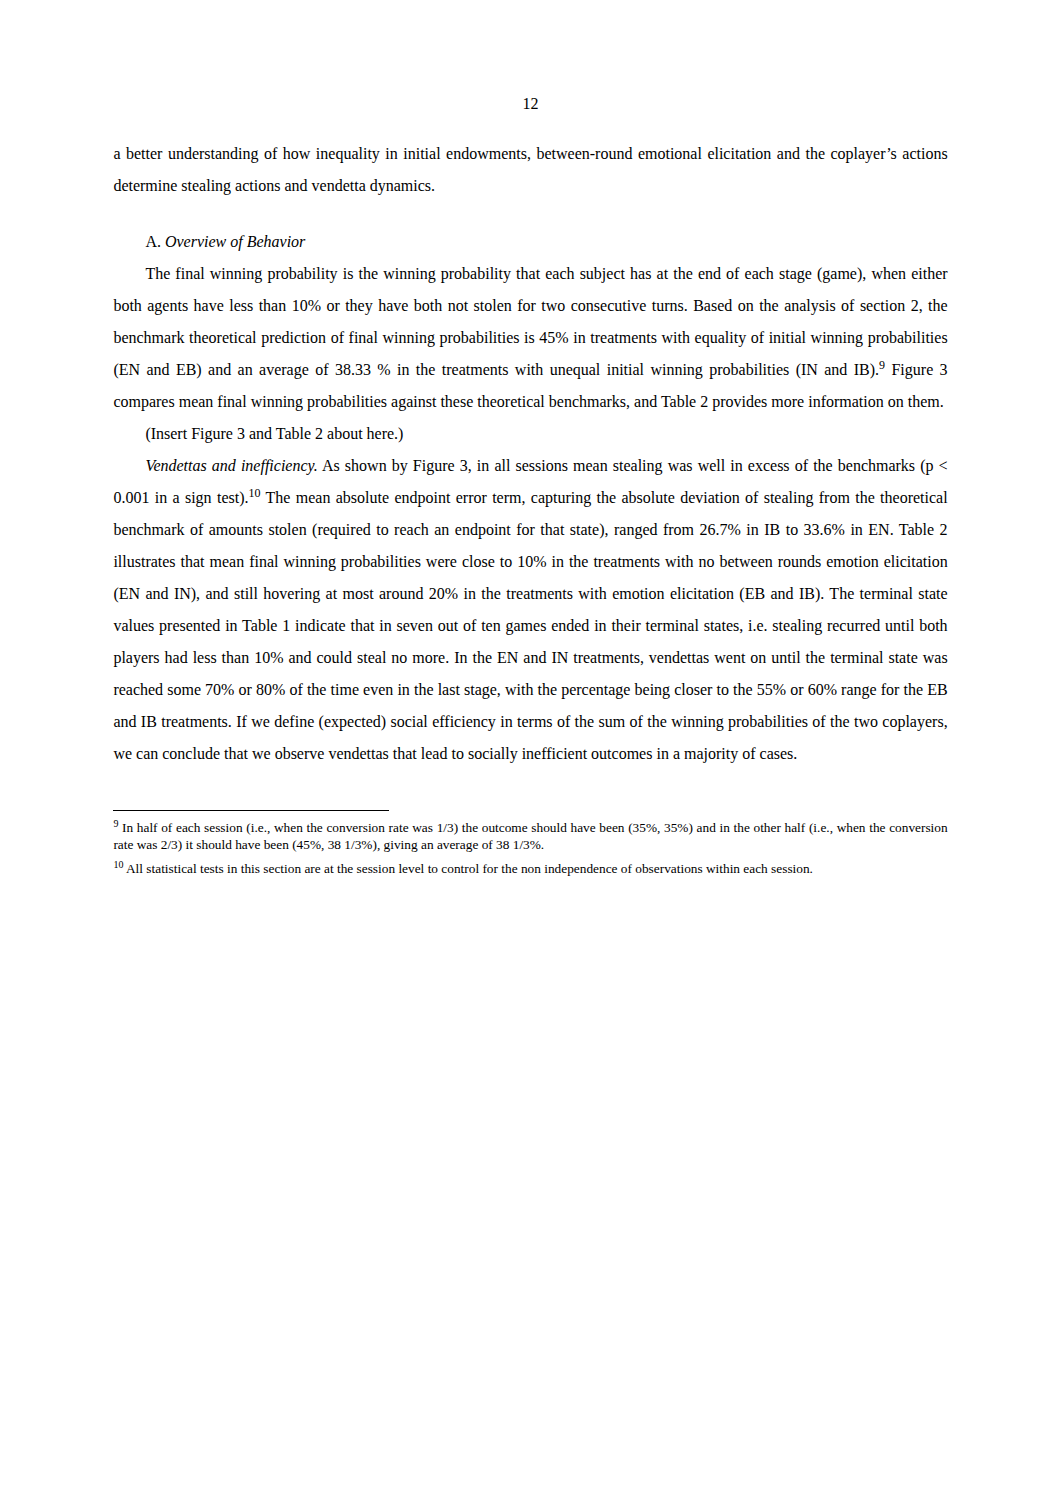12
a better understanding of how inequality in initial endowments, between-round emotional elicitation and the coplayer’s actions determine stealing actions and vendetta dynamics.
A. Overview of Behavior
The final winning probability is the winning probability that each subject has at the end of each stage (game), when either both agents have less than 10% or they have both not stolen for two consecutive turns. Based on the analysis of section 2, the benchmark theoretical prediction of final winning probabilities is 45% in treatments with equality of initial winning probabilities (EN and EB) and an average of 38.33 % in the treatments with unequal initial winning probabilities (IN and IB).9 Figure 3 compares mean final winning probabilities against these theoretical benchmarks, and Table 2 provides more information on them.
(Insert Figure 3 and Table 2 about here.)
Vendettas and inefficiency. As shown by Figure 3, in all sessions mean stealing was well in excess of the benchmarks (p < 0.001 in a sign test).10 The mean absolute endpoint error term, capturing the absolute deviation of stealing from the theoretical benchmark of amounts stolen (required to reach an endpoint for that state), ranged from 26.7% in IB to 33.6% in EN. Table 2 illustrates that mean final winning probabilities were close to 10% in the treatments with no between rounds emotion elicitation (EN and IN), and still hovering at most around 20% in the treatments with emotion elicitation (EB and IB). The terminal state values presented in Table 1 indicate that in seven out of ten games ended in their terminal states, i.e. stealing recurred until both players had less than 10% and could steal no more. In the EN and IN treatments, vendettas went on until the terminal state was reached some 70% or 80% of the time even in the last stage, with the percentage being closer to the 55% or 60% range for the EB and IB treatments. If we define (expected) social efficiency in terms of the sum of the winning probabilities of the two coplayers, we can conclude that we observe vendettas that lead to socially inefficient outcomes in a majority of cases.
9 In half of each session (i.e., when the conversion rate was 1/3) the outcome should have been (35%, 35%) and in the other half (i.e., when the conversion rate was 2/3) it should have been (45%, 38 1/3%), giving an average of 38 1/3%.
10 All statistical tests in this section are at the session level to control for the non independence of observations within each session.